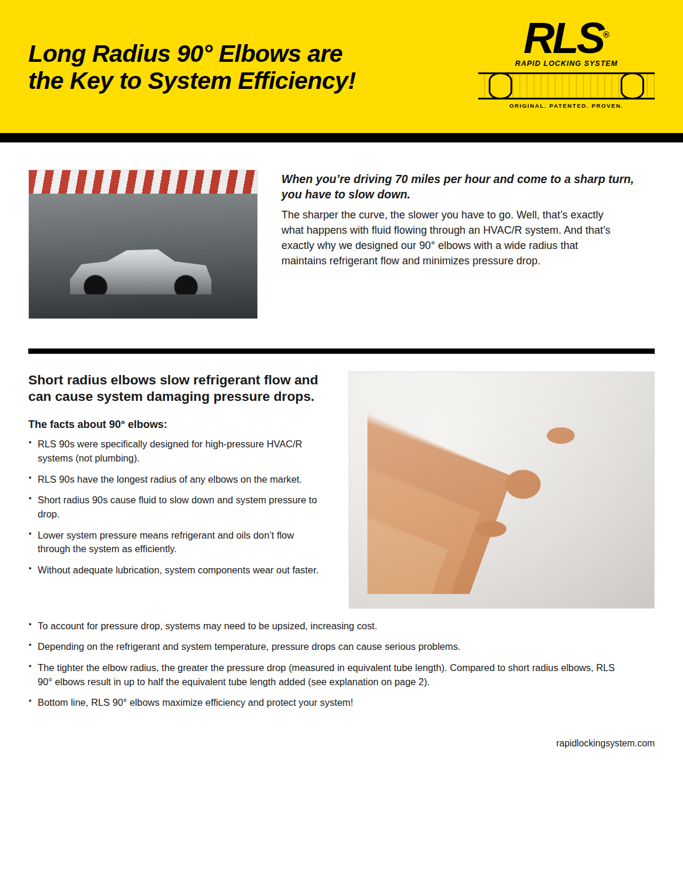Long Radius 90° Elbows are
the Key to System Efficiency!
RLS®
Rapid Locking System
Original. Patented. Proven.
When you’re driving 70 miles per hour and come to a sharp turn, you have to slow down.
The sharper the curve, the slower you have to go. Well, that’s exactly what happens with fluid flowing through an HVAC/R system. And that’s exactly why we designed our 90° elbows with a wide radius that maintains refrigerant flow and minimizes pressure drop.
Short radius elbows slow refrigerant flow and can cause system damaging pressure drops.
The facts about 90° elbows:
RLS 90s were specifically designed for high-pressure HVAC/R systems (not plumbing).
RLS 90s have the longest radius of any elbows on the market.
Short radius 90s cause fluid to slow down and system pressure to drop.
Lower system pressure means refrigerant and oils don’t flow through the system as efficiently.
Without adequate lubrication, system components wear out faster.
To account for pressure drop, systems may need to be upsized, increasing cost.
Depending on the refrigerant and system temperature, pressure drops can cause serious problems.
The tighter the elbow radius, the greater the pressure drop (measured in equivalent tube length). Compared to short radius elbows, RLS 90° elbows result in up to half the equivalent tube length added (see explanation on page 2).
Bottom line, RLS 90° elbows maximize efficiency and protect your system!
rapidlockingsystem.com